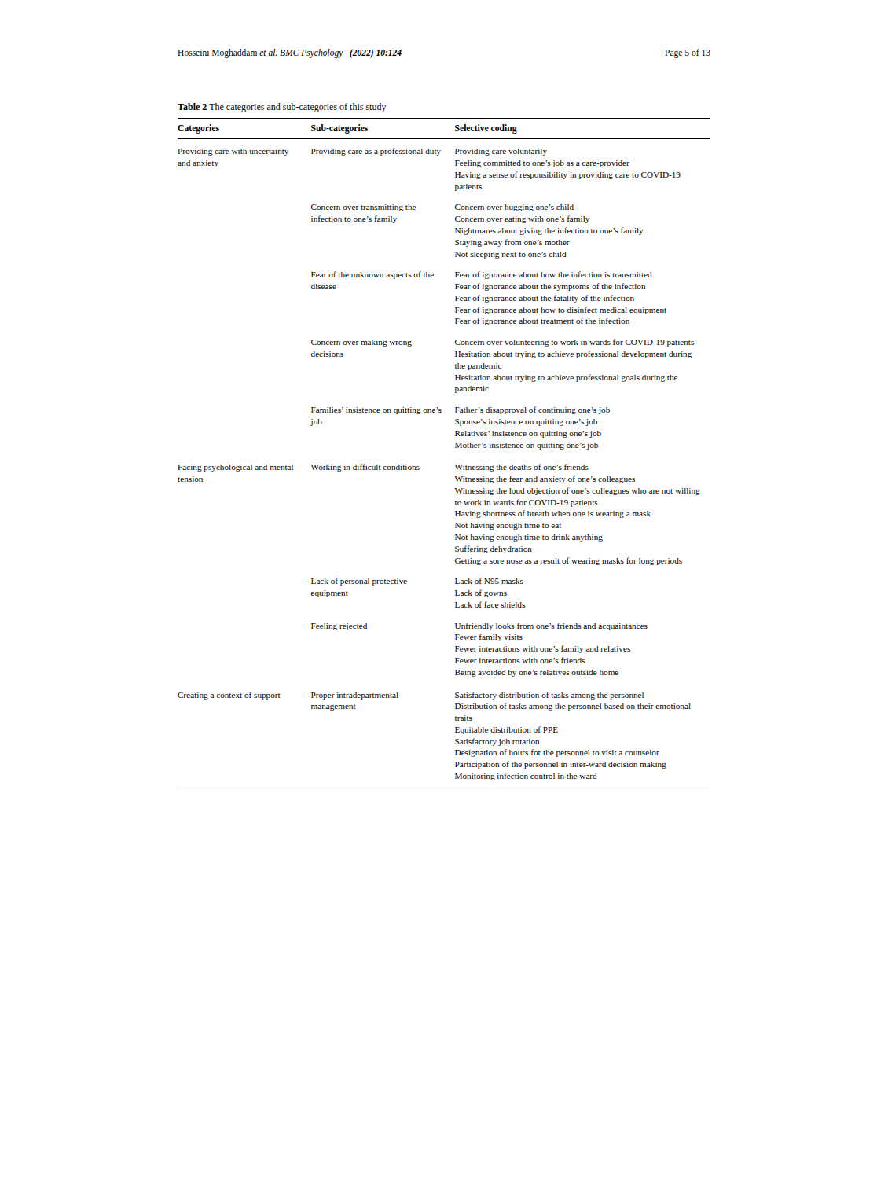Hosseini Moghaddam et al. BMC Psychology (2022) 10:124
Page 5 of 13
Table 2 The categories and sub-categories of this study
| Categories | Sub-categories | Selective coding |
| --- | --- | --- |
| Providing care with uncertainty and anxiety | Providing care as a professional duty | Providing care voluntarily Feeling committed to one’s job as a care-provider Having a sense of responsibility in providing care to COVID-19 patients |
| | Concern over transmitting the infection to one’s family | Concern over hugging one’s child Concern over eating with one’s family Nightmares about giving the infection to one’s family Staying away from one’s mother Not sleeping next to one’s child |
| | Fear of the unknown aspects of the disease | Fear of ignorance about how the infection is transmitted Fear of ignorance about the symptoms of the infection Fear of ignorance about the fatality of the infection Fear of ignorance about how to disinfect medical equipment Fear of ignorance about treatment of the infection |
| | Concern over making wrong decisions | Concern over volunteering to work in wards for COVID-19 patients Hesitation about trying to achieve professional development during the pandemic Hesitation about trying to achieve professional goals during the pandemic |
| | Families’ insistence on quitting one’s job | Father’s disapproval of continuing one’s job Spouse’s insistence on quitting one’s job Relatives’ insistence on quitting one’s job Mother’s insistence on quitting one’s job |
| Facing psychological and mental tension | Working in difficult conditions | Witnessing the deaths of one’s friends Witnessing the fear and anxiety of one’s colleagues Witnessing the loud objection of one’s colleagues who are not willing to work in wards for COVID-19 patients Having shortness of breath when one is wearing a mask Not having enough time to eat Not having enough time to drink anything Suffering dehydration Getting a sore nose as a result of wearing masks for long periods |
| | Lack of personal protective equipment | Lack of N95 masks Lack of gowns Lack of face shields |
| | Feeling rejected | Unfriendly looks from one’s friends and acquaintances Fewer family visits Fewer interactions with one’s family and relatives Fewer interactions with one’s friends Being avoided by one’s relatives outside home |
| Creating a context of support | Proper intradepartmental management | Satisfactory distribution of tasks among the personnel Distribution of tasks among the personnel based on their emotional traits Equitable distribution of PPE Satisfactory job rotation Designation of hours for the personnel to visit a counselor Participation of the personnel in inter-ward decision making Monitoring infection control in the ward |